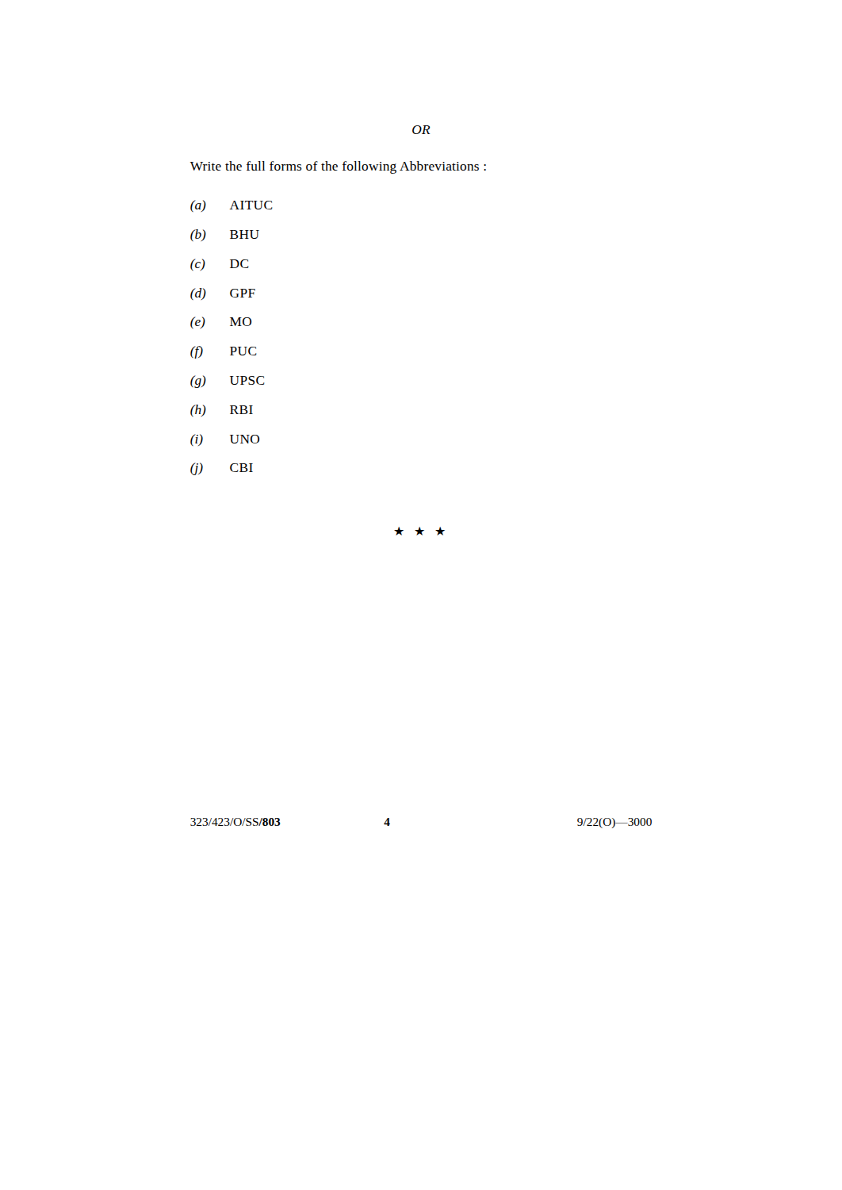OR
Write the full forms of the following Abbreviations :
(a) AITUC
(b) BHU
(c) DC
(d) GPF
(e) MO
(f) PUC
(g) UPSC
(h) RBI
(i) UNO
(j) CBI
★ ★ ★
323/423/O/SS/803
4
9/22(O)—3000